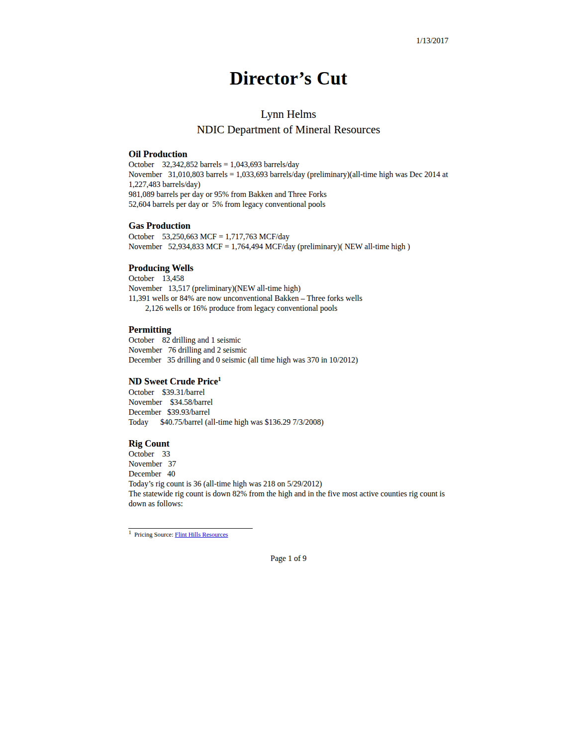1/13/2017
Director’s Cut
Lynn Helms NDIC Department of Mineral Resources
Oil Production
October 32,342,852 barrels = 1,043,693 barrels/day
November 31,010,803 barrels = 1,033,693 barrels/day (preliminary)(all-time high was Dec 2014 at 1,227,483 barrels/day)
981,089 barrels per day or 95% from Bakken and Three Forks
52,604 barrels per day or 5% from legacy conventional pools
Gas Production
October 53,250,663 MCF = 1,717,763 MCF/day
November 52,934,833 MCF = 1,764,494 MCF/day (preliminary)( NEW all-time high )
Producing Wells
October 13,458
November 13,517 (preliminary)(NEW all-time high)
11,391 wells or 84% are now unconventional Bakken – Three forks wells
2,126 wells or 16% produce from legacy conventional pools
Permitting
October 82 drilling and 1 seismic
November 76 drilling and 2 seismic
December 35 drilling and 0 seismic (all time high was 370 in 10/2012)
ND Sweet Crude Price1
October $39.31/barrel
November $34.58/barrel
December $39.93/barrel
Today $40.75/barrel (all-time high was $136.29 7/3/2008)
Rig Count
October 33
November 37
December 40
Today’s rig count is 36 (all-time high was 218 on 5/29/2012)
The statewide rig count is down 82% from the high and in the five most active counties rig count is down as follows:
1 Pricing Source: Flint Hills Resources
Page 1 of 9